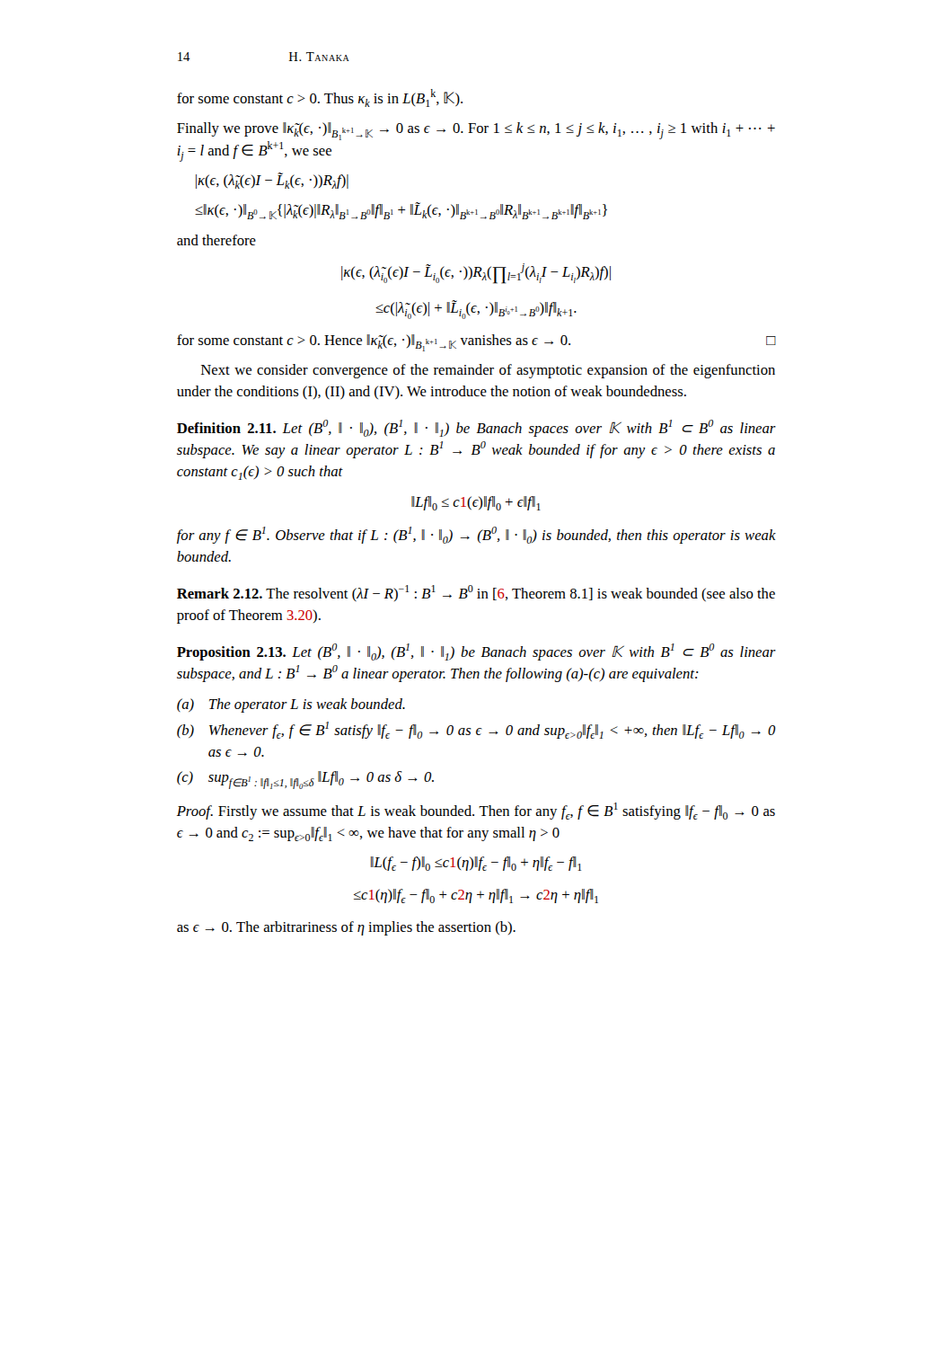14 H. Tanaka
for some constant c > 0. Thus κk is in L(B1k, 𝕂).
Finally we prove ‖κ̃k(ϵ, ·)‖B1k+1→𝕂 → 0 as ϵ → 0. For 1 ≤ k ≤ n, 1 ≤ j ≤ k, i1, … , ij ≥ 1 with i1 + ⋯ + ij = l and f ∈ Bk+1, we see
|κ(ϵ, (λ̃k(ϵ)I − L̃k(ϵ, ·))Rλ f)|
≤‖κ(ϵ, ·)‖B0→𝕂{|λ̃k(ϵ)|‖Rλ‖B1→B0‖f‖B1 + ‖L̃k(ϵ, ·)‖Bk+1→B0‖Rλ‖Bk+1→Bk+1‖f‖Bk+1}
and therefore
|κ(ϵ, (λ̃i0(ϵ)I − L̃i0(ϵ, ·))Rλ(∏l=1j(λilI − Lil)Rλ)f)|
≤c(|λ̃i0(ϵ)| + ‖L̃i0(ϵ, ·)‖Bi0+1→B0)‖f‖k+1.
for some constant c > 0. Hence ‖κ̃k(ϵ, ·)‖B1k+1→𝕂 vanishes as ϵ → 0. □
Next we consider convergence of the remainder of asymptotic expansion of the eigenfunction under the conditions (I), (II) and (IV). We introduce the notion of weak boundedness.
Definition 2.11. Let (B0, ‖ · ‖0), (B1, ‖ · ‖1) be Banach spaces over 𝕂 with B1 ⊂ B0 as linear subspace. We say a linear operator L : B1 → B0 weak bounded if for any ϵ > 0 there exists a constant c1(ϵ) > 0 such that
‖Lf‖0 ≤ c 1(ϵ)‖f‖0 + ϵ‖f‖1
for any f ∈ B1. Observe that if L : (B1, ‖ · ‖0) → (B0, ‖ · ‖0) is bounded, then this operator is weak bounded.
Remark 2.12. The resolvent (λI − R)−1 : B1 → B0 in [6, Theorem 8.1] is weak bounded (see also the proof of Theorem 3.20).
Proposition 2.13. Let (B0, ‖ · ‖0), (B1, ‖ · ‖1) be Banach spaces over 𝕂 with B1 ⊂ B0 as linear subspace, and L : B1 → B0 a linear operator. Then the following (a)-(c) are equivalent:
(a) The operator L is weak bounded.
(b) Whenever fϵ, f ∈ B1 satisfy ‖fϵ − f‖0 → 0 as ϵ → 0 and supϵ>0‖fϵ‖1 < +∞, then ‖Lfϵ − Lf‖0 → 0 as ϵ → 0.
(c) supf∈B1 : ‖f‖1≤1, ‖f‖0≤δ ‖Lf‖0 → 0 as δ → 0.
Proof. Firstly we assume that L is weak bounded. Then for any fϵ, f ∈ B1 satisfying ‖fϵ − f‖0 → 0 as ϵ → 0 and c2 := supϵ>0‖fϵ‖1 < ∞, we have that for any small η > 0
‖L(fϵ − f)‖0 ≤c 1(η)‖fϵ − f‖0 + η‖fϵ − f‖1
≤c 1(η)‖fϵ − f‖0 + c 2 η + η‖f‖1 → c 2 η + η‖f‖1
as ϵ → 0. The arbitrariness of η implies the assertion (b).